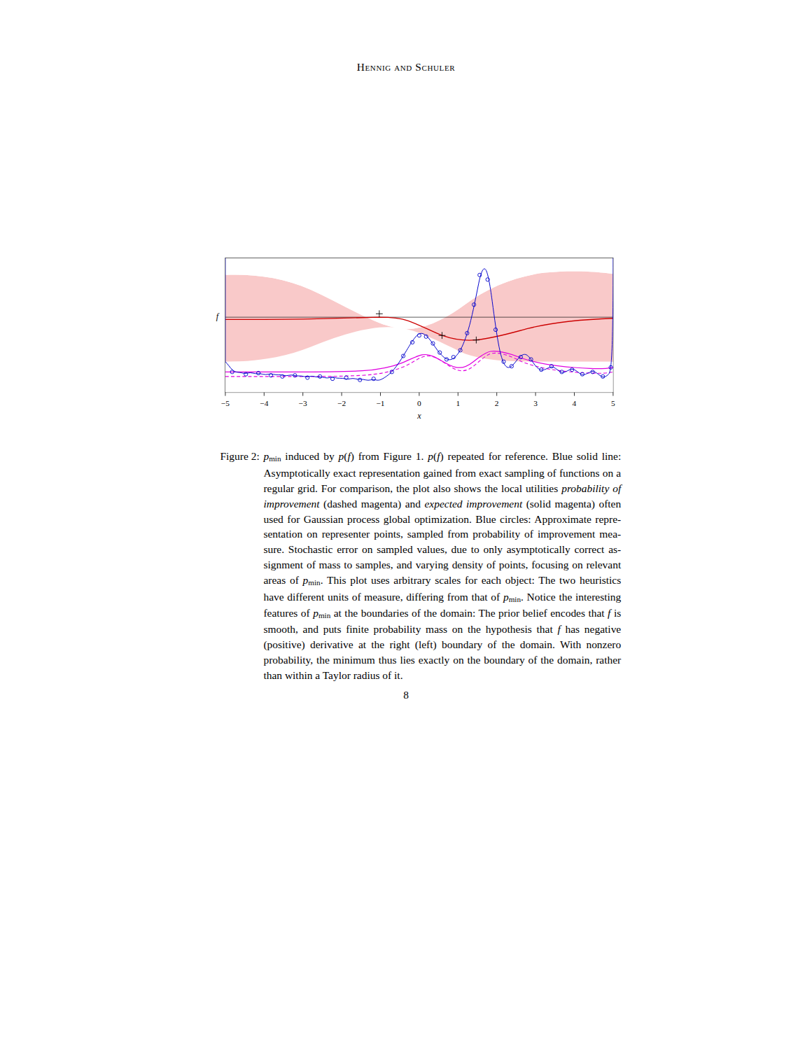Hennig and Schuler
f −5 −4 −3 −2 −1 0 1 2 3 4 5 x
Figure 2:
pmin induced by p(f) from Figure 1. p(f) repeated for reference. Blue solid line: Asymptotically exact representation gained from exact sampling of functions on a regular grid. For comparison, the plot also shows the local utilities probability of improvement (dashed magenta) and expected improvement (solid magenta) often used for Gaussian process global optimization. Blue circles: Approximate representation on representer points, sampled from probability of improvement measure. Stochastic error on sampled values, due to only asymptotically correct assignment of mass to samples, and varying density of points, focusing on relevant areas of pmin. This plot uses arbitrary scales for each object: The two heuristics have different units of measure, differing from that of pmin. Notice the interesting features of pmin at the boundaries of the domain: The prior belief encodes that f is smooth, and puts finite probability mass on the hypothesis that f has negative (positive) derivative at the right (left) boundary of the domain. With nonzero probability, the minimum thus lies exactly on the boundary of the domain, rather than within a Taylor radius of it.
8